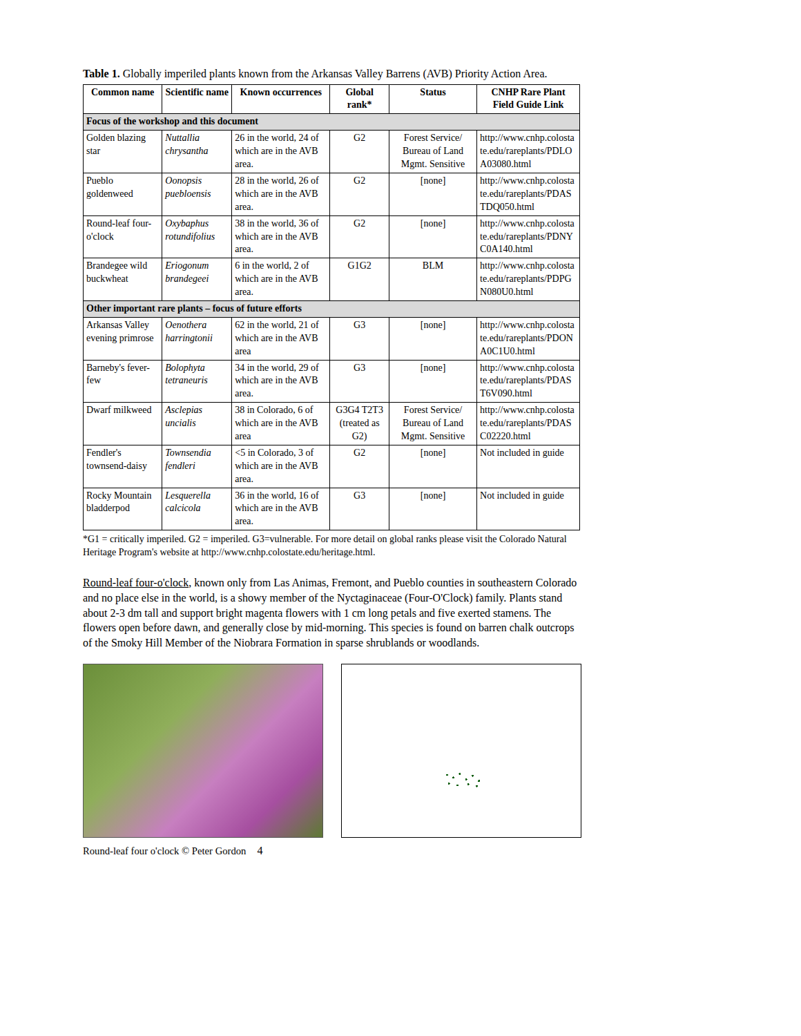Table 1. Globally imperiled plants known from the Arkansas Valley Barrens (AVB) Priority Action Area.
| Common name | Scientific name | Known occurrences | Global rank* | Status | CNHP Rare Plant Field Guide Link |
| --- | --- | --- | --- | --- | --- |
| Focus of the workshop and this document |
| Golden blazing star | Nuttallia chrysantha | 26 in the world, 24 of which are in the AVB area. | G2 | Forest Service/ Bureau of Land Mgmt. Sensitive | http://www.cnhp.colostate.edu/rareplants/PDLOA03080.html |
| Pueblo goldenweed | Oonopsis puebloensis | 28 in the world, 26 of which are in the AVB area. | G2 | [none] | http://www.cnhp.colostate.edu/rareplants/PDASTDQ050.html |
| Round-leaf four-o'clock | Oxybaphus rotundifolius | 38 in the world, 36 of which are in the AVB area. | G2 | [none] | http://www.cnhp.colostate.edu/rareplants/PDNYC0A140.html |
| Brandegee wild buckwheat | Eriogonum brandegeei | 6 in the world, 2 of which are in the AVB area. | G1G2 | BLM | http://www.cnhp.colostate.edu/rareplants/PDPGN080U0.html |
| Other important rare plants – focus of future efforts |
| Arkansas Valley evening primrose | Oenothera harringtonii | 62 in the world, 21 of which are in the AVB area | G3 | [none] | http://www.cnhp.colostate.edu/rareplants/PDONA0C1U0.html |
| Barneby's fever-few | Bolophyta tetraneuris | 34 in the world, 29 of which are in the AVB area. | G3 | [none] | http://www.cnhp.colostate.edu/rareplants/PDAST6V090.html |
| Dwarf milkweed | Asclepias uncialis | 38 in Colorado, 6 of which are in the AVB area | G3G4 T2T3 (treated as G2) | Forest Service/ Bureau of Land Mgmt. Sensitive | http://www.cnhp.colostate.edu/rareplants/PDASC02220.html |
| Fendler's townsend-daisy | Townsendia fendleri | <5 in Colorado, 3 of which are in the AVB area. | G2 | [none] | Not included in guide |
| Rocky Mountain bladderpod | Lesquerella calcicola | 36 in the world, 16 of which are in the AVB area. | G3 | [none] | Not included in guide |
*G1 = critically imperiled. G2 = imperiled. G3=vulnerable. For more detail on global ranks please visit the Colorado Natural Heritage Program's website at http://www.cnhp.colostate.edu/heritage.html.
Round-leaf four-o'clock, known only from Las Animas, Fremont, and Pueblo counties in southeastern Colorado and no place else in the world, is a showy member of the Nyctaginaceae (Four-O'Clock) family. Plants stand about 2-3 dm tall and support bright magenta flowers with 1 cm long petals and five exerted stamens. The flowers open before dawn, and generally close by mid-morning. This species is found on barren chalk outcrops of the Smoky Hill Member of the Niobrara Formation in sparse shrublands or woodlands.
Round-leaf four o'clock © Peter Gordon 4